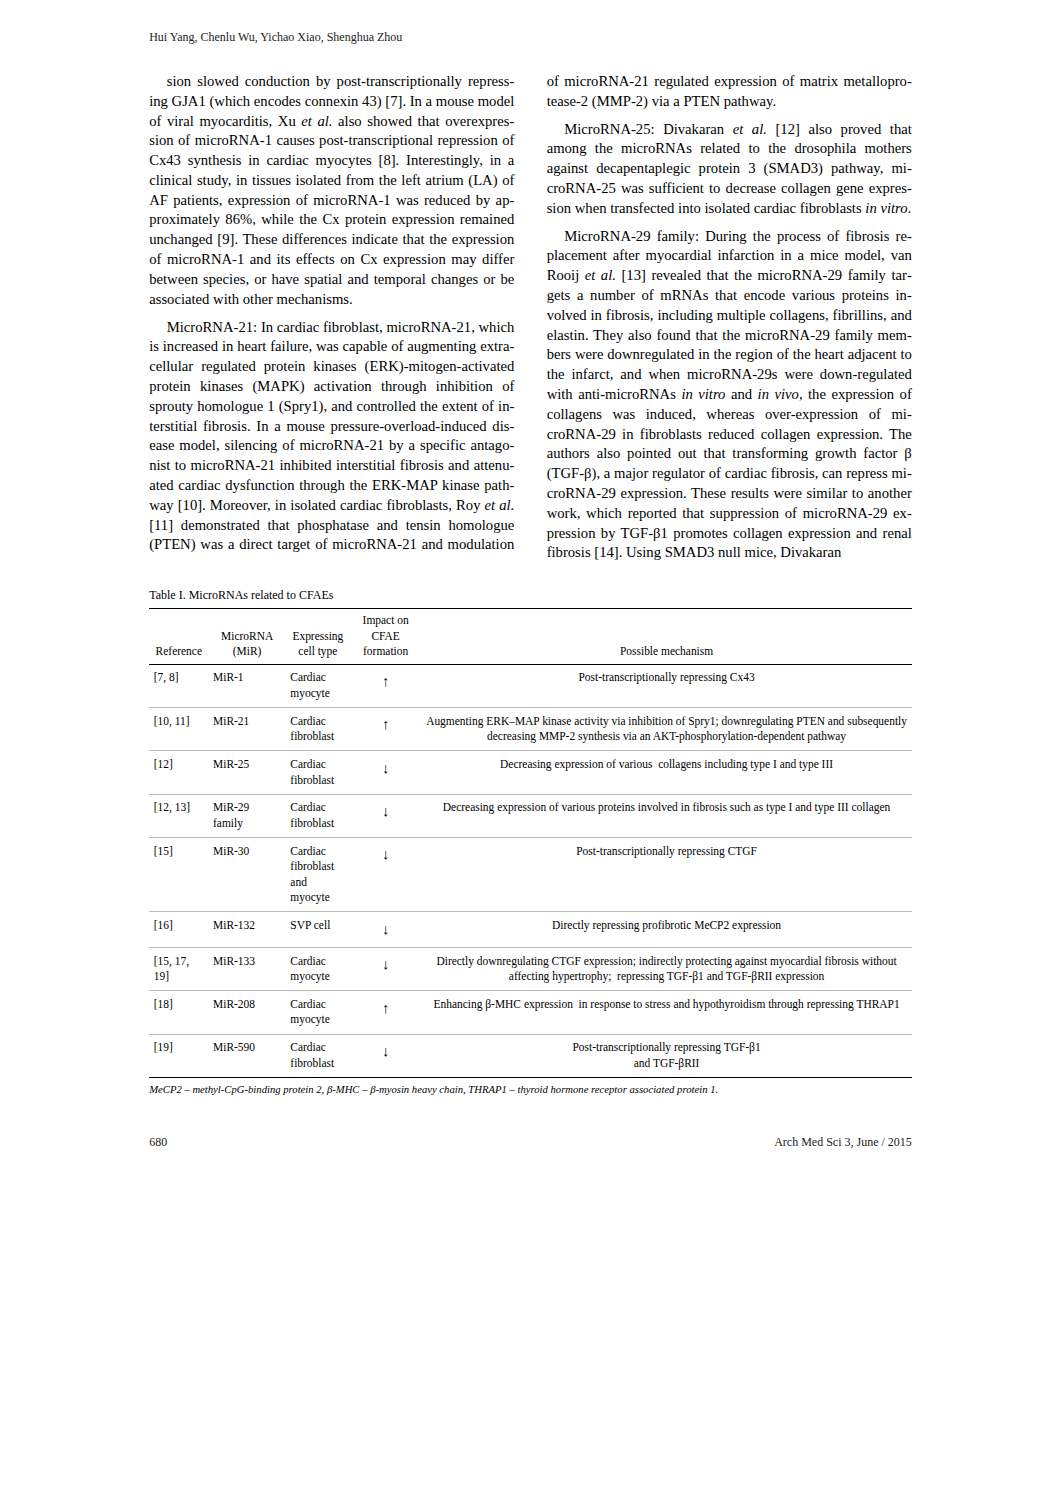Hui Yang, Chenlu Wu, Yichao Xiao, Shenghua Zhou
sion slowed conduction by post-transcriptionally repressing GJA1 (which encodes connexin 43) [7]. In a mouse model of viral myocarditis, Xu et al. also showed that overexpression of microRNA-1 causes post-transcriptional repression of Cx43 synthesis in cardiac myocytes [8]. Interestingly, in a clinical study, in tissues isolated from the left atrium (LA) of AF patients, expression of microRNA-1 was reduced by approximately 86%, while the Cx protein expression remained unchanged [9]. These differences indicate that the expression of microRNA-1 and its effects on Cx expression may differ between species, or have spatial and temporal changes or be associated with other mechanisms.
MicroRNA-21: In cardiac fibroblast, microRNA-21, which is increased in heart failure, was capable of augmenting extracellular regulated protein kinases (ERK)-mitogen-activated protein kinases (MAPK) activation through inhibition of sprouty homologue 1 (Spry1), and controlled the extent of interstitial fibrosis. In a mouse pressure-overload-induced disease model, silencing of microRNA-21 by a specific antagonist to microRNA-21 inhibited interstitial fibrosis and attenuated cardiac dysfunction through the ERK-MAP kinase pathway [10]. Moreover, in isolated cardiac fibroblasts, Roy et al. [11] demonstrated that phosphatase and tensin homologue (PTEN) was a direct target of microRNA-21 and modulation of microRNA-21 regulated expression of matrix metalloprotease-2 (MMP-2) via a PTEN pathway.
MicroRNA-25: Divakaran et al. [12] also proved that among the microRNAs related to the drosophila mothers against decapentaplegic protein 3 (SMAD3) pathway, microRNA-25 was sufficient to decrease collagen gene expression when transfected into isolated cardiac fibroblasts in vitro.
MicroRNA-29 family: During the process of fibrosis replacement after myocardial infarction in a mice model, van Rooij et al. [13] revealed that the microRNA-29 family targets a number of mRNAs that encode various proteins involved in fibrosis, including multiple collagens, fibrillins, and elastin. They also found that the microRNA-29 family members were downregulated in the region of the heart adjacent to the infarct, and when microRNA-29s were down-regulated with anti-microRNAs in vitro and in vivo, the expression of collagens was induced, whereas over-expression of microRNA-29 in fibroblasts reduced collagen expression. The authors also pointed out that transforming growth factor β (TGF-β), a major regulator of cardiac fibrosis, can repress microRNA-29 expression. These results were similar to another work, which reported that suppression of microRNA-29 expression by TGF-β1 promotes collagen expression and renal fibrosis [14]. Using SMAD3 null mice, Divakaran
Table I. MicroRNAs related to CFAEs
| Reference | MicroRNA (MiR) | Expressing cell type | Impact on CFAE formation | Possible mechanism |
| --- | --- | --- | --- | --- |
| [7, 8] | MiR-1 | Cardiac myocyte | ↑ | Post-transcriptionally repressing Cx43 |
| [10, 11] | MiR-21 | Cardiac fibroblast | ↑ | Augmenting ERK–MAP kinase activity via inhibition of Spry1; downregulating PTEN and subsequently decreasing MMP-2 synthesis via an AKT-phosphorylation-dependent pathway |
| [12] | MiR-25 | Cardiac fibroblast | ↓ | Decreasing expression of various collagens including type I and type III |
| [12, 13] | MiR-29 family | Cardiac fibroblast | ↓ | Decreasing expression of various proteins involved in fibrosis such as type I and type III collagen |
| [15] | MiR-30 | Cardiac fibroblast and myocyte | ↓ | Post-transcriptionally repressing CTGF |
| [16] | MiR-132 | SVP cell | ↓ | Directly repressing profibrotic MeCP2 expression |
| [15, 17, 19] | MiR-133 | Cardiac myocyte | ↓ | Directly downregulating CTGF expression; indirectly protecting against myocardial fibrosis without affecting hypertrophy; repressing TGF-β1 and TGF-βRII expression |
| [18] | MiR-208 | Cardiac myocyte | ↑ | Enhancing β-MHC expression in response to stress and hypothyroidism through repressing THRAP1 |
| [19] | MiR-590 | Cardiac fibroblast | ↓ | Post-transcriptionally repressing TGF-β1 and TGF-βRII |
MeCP2 – methyl-CpG-binding protein 2, β-MHC – β-myosin heavy chain, THRAP1 – thyroid hormone receptor associated protein 1.
680 Arch Med Sci 3, June / 2015